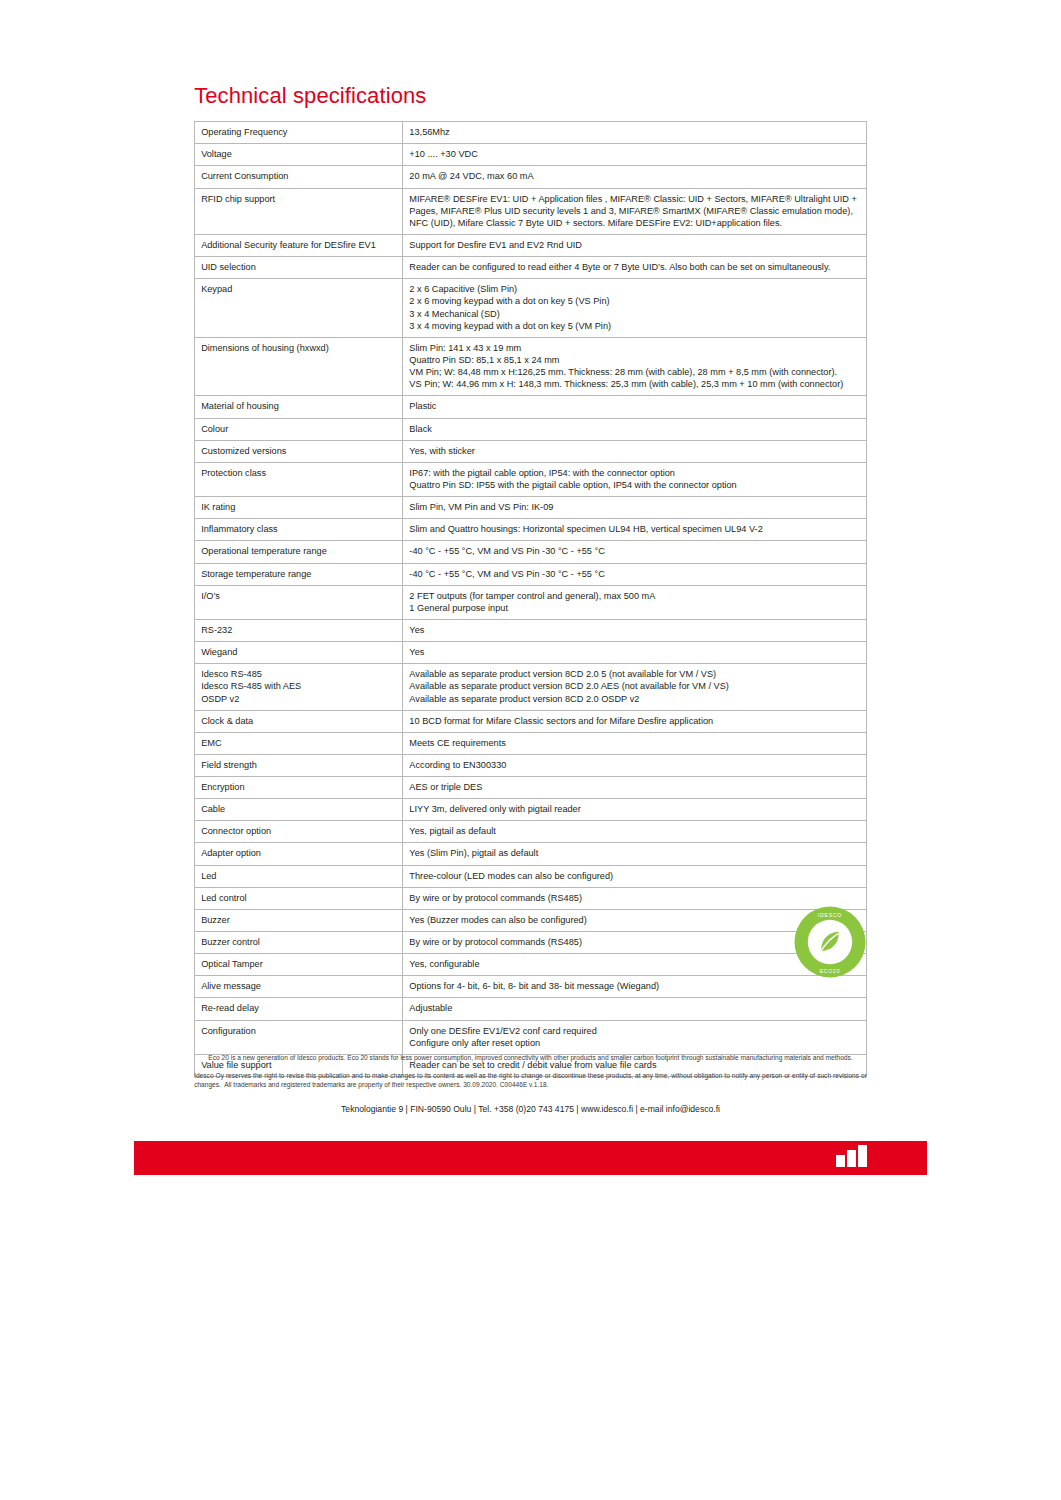Technical specifications
| Operating Frequency | 13,56Mhz |
| Voltage | +10 .... +30 VDC |
| Current Consumption | 20 mA @ 24 VDC, max 60 mA |
| RFID chip support | MIFARE® DESFire EV1: UID + Application files , MIFARE® Classic: UID + Sectors, MIFARE® Ultralight UID + Pages, MIFARE® Plus UID security levels 1 and 3, MIFARE® SmartMX (MIFARE® Classic emulation mode), NFC (UID), Mifare Classic 7 Byte UID + sectors. Mifare DESFire EV2: UID+application files. |
| Additional Security feature for DESfire EV1 | Support for Desfire EV1 and EV2 Rnd UID |
| UID selection | Reader can be configured to read either 4 Byte or 7 Byte UID’s. Also both can be set on simultaneously. |
| Keypad | 2 x 6 Capacitive (Slim Pin) 2 x 6 moving keypad with a dot on key 5 (VS Pin) 3 x 4 Mechanical (SD) 3 x 4 moving keypad with a dot on key 5 (VM Pin) |
| Dimensions of housing (hxwxd) | Slim Pin: 141 x 43 x 19 mm Quattro Pin SD: 85,1 x 85,1 x 24 mm VM Pin; W: 84,48 mm x H:126,25 mm. Thickness: 28 mm (with cable), 28 mm + 8,5 mm (with connector). VS Pin; W: 44,96 mm x H: 148,3 mm. Thickness: 25,3 mm (with cable), 25,3 mm + 10 mm (with connector) |
| Material of housing | Plastic |
| Colour | Black |
| Customized versions | Yes, with sticker |
| Protection class | IP67: with the pigtail cable option, IP54: with the connector option Quattro Pin SD: IP55 with the pigtail cable option, IP54 with the connector option |
| IK rating | Slim Pin, VM Pin and VS Pin: IK-09 |
| Inflammatory class | Slim and Quattro housings: Horizontal specimen UL94 HB, vertical specimen UL94 V-2 |
| Operational temperature range | -40 °C - +55 °C, VM and VS Pin -30 °C - +55 °C |
| Storage temperature range | -40 °C - +55 °C, VM and VS Pin -30 °C - +55 °C |
| I/O’s | 2 FET outputs (for tamper control and general), max 500 mA 1 General purpose input |
| RS-232 | Yes |
| Wiegand | Yes |
| Idesco RS-485 Idesco RS-485 with AES OSDP v2 | Available as separate product version 8CD 2.0 5 (not available for VM / VS) Available as separate product version 8CD 2.0 AES (not available for VM / VS) Available as separate product version 8CD 2.0 OSDP v2 |
| Clock & data | 10 BCD format for Mifare Classic sectors and for Mifare Desfire application |
| EMC | Meets CE requirements |
| Field strength | According to EN300330 |
| Encryption | AES or triple DES |
| Cable | LIYY 3m, delivered only with pigtail reader |
| Connector option | Yes, pigtail as default |
| Adapter option | Yes (Slim Pin), pigtail as default |
| Led | Three-colour (LED modes can also be configured) |
| Led control | By wire or by protocol commands (RS485) |
| Buzzer | Yes (Buzzer modes can also be configured) |
| Buzzer control | By wire or by protocol commands (RS485) |
| Optical Tamper | Yes, configurable |
| Alive message | Options for 4- bit, 6- bit, 8- bit and 38- bit message (Wiegand) |
| Re-read delay | Adjustable |
| Configuration | Only one DESfire EV1/EV2 conf card required Configure only after reset option |
| Value file support | Reader can be set to credit / debit value from value file cards |
IDESCO ECO20
Eco 20 is a new generation of Idesco products. Eco 20 stands for less power consumption, improved connectivity with other products and smaller carbon footprint through sustainable manufacturing materials and methods.
Idesco Oy reserves the right to revise this publication and to make changes to its content as well as the right to change or discontinue these products, at any time, without obligation to notify any person or entity of such revisions or changes. All trademarks and registered trademarks are property of their respective owners. 30.09.2020. C00446E v.1.18.
Teknologiantie 9 | FIN-90590 Oulu | Tel. +358 (0)20 743 4175 | www.idesco.fi | e-mail info@idesco.fi